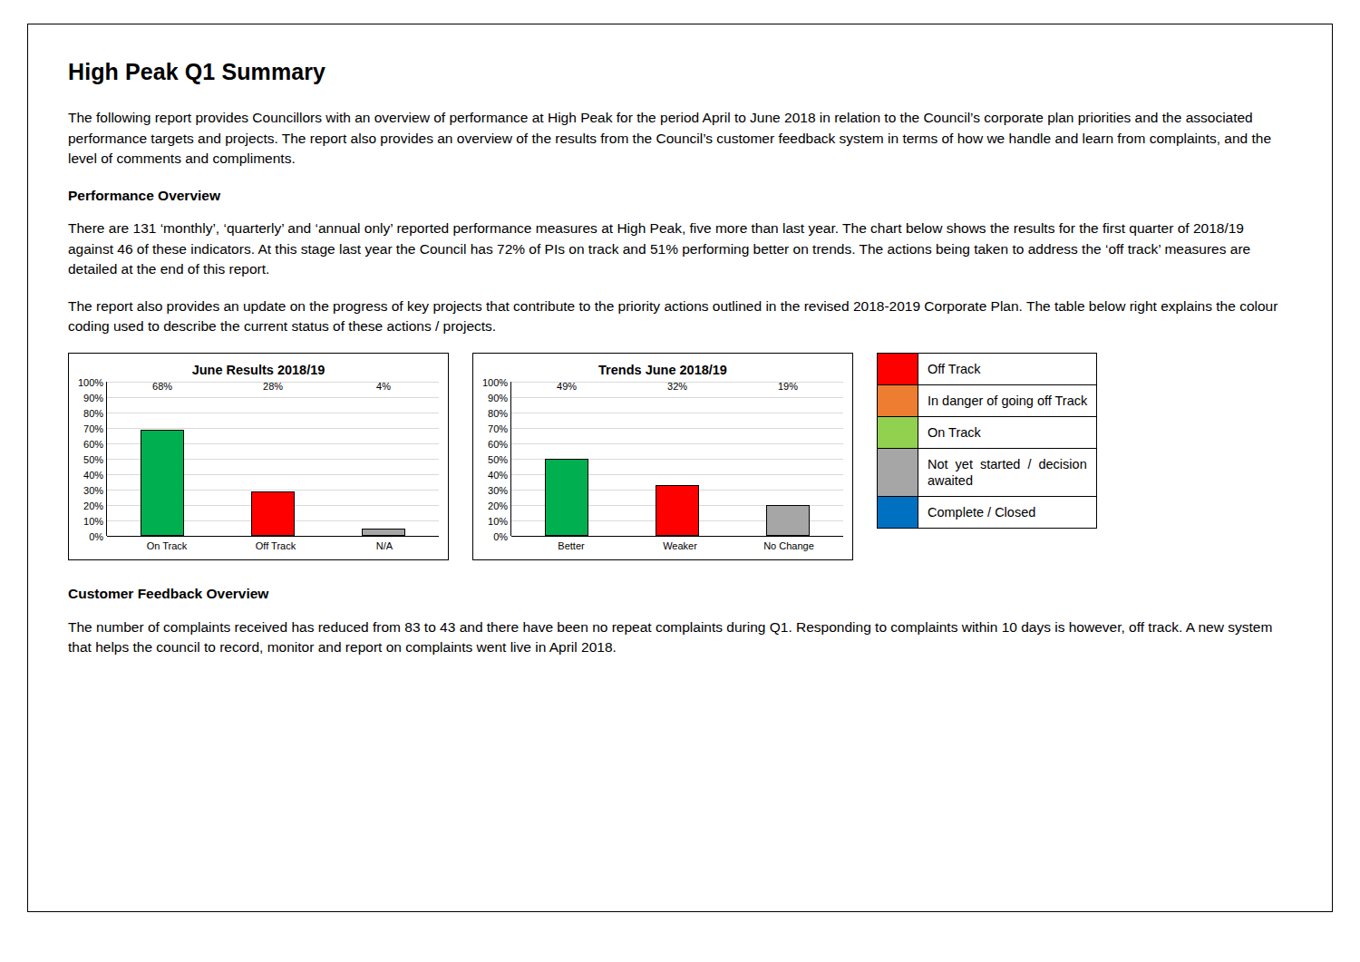High Peak Q1 Summary
The following report provides Councillors with an overview of performance at High Peak for the period April to June 2018 in relation to the Council’s corporate plan priorities and the associated performance targets and projects. The report also provides an overview of the results from the Council’s customer feedback system in terms of how we handle and learn from complaints, and the level of comments and compliments.
Performance Overview
There are 131 ‘monthly’, ‘quarterly’ and ‘annual only’ reported performance measures at High Peak, five more than last year. The chart below shows the results for the first quarter of 2018/19 against 46 of these indicators. At this stage last year the Council has 72% of PIs on track and 51% performing better on trends. The actions being taken to address the ‘off track’ measures are detailed at the end of this report.
The report also provides an update on the progress of key projects that contribute to the priority actions outlined in the revised 2018-2019 Corporate Plan. The table below right explains the colour coding used to describe the current status of these actions / projects.
June Results 2018/19
100% 90% 80% 70% 60% 50% 40% 30% 20% 10% 0%
68%
28%
4%
On Track
Off Track
N/A
Trends June 2018/19
100% 90% 80% 70% 60% 50% 40% 30% 20% 10% 0%
49%
32%
19%
Better
Weaker
No Change
| | Off Track |
| | In danger of going off Track |
| | On Track |
| | Not yet started / decision awaited |
| | Complete / Closed |
Customer Feedback Overview
The number of complaints received has reduced from 83 to 43 and there have been no repeat complaints during Q1. Responding to complaints within 10 days is however, off track. A new system that helps the council to record, monitor and report on complaints went live in April 2018.